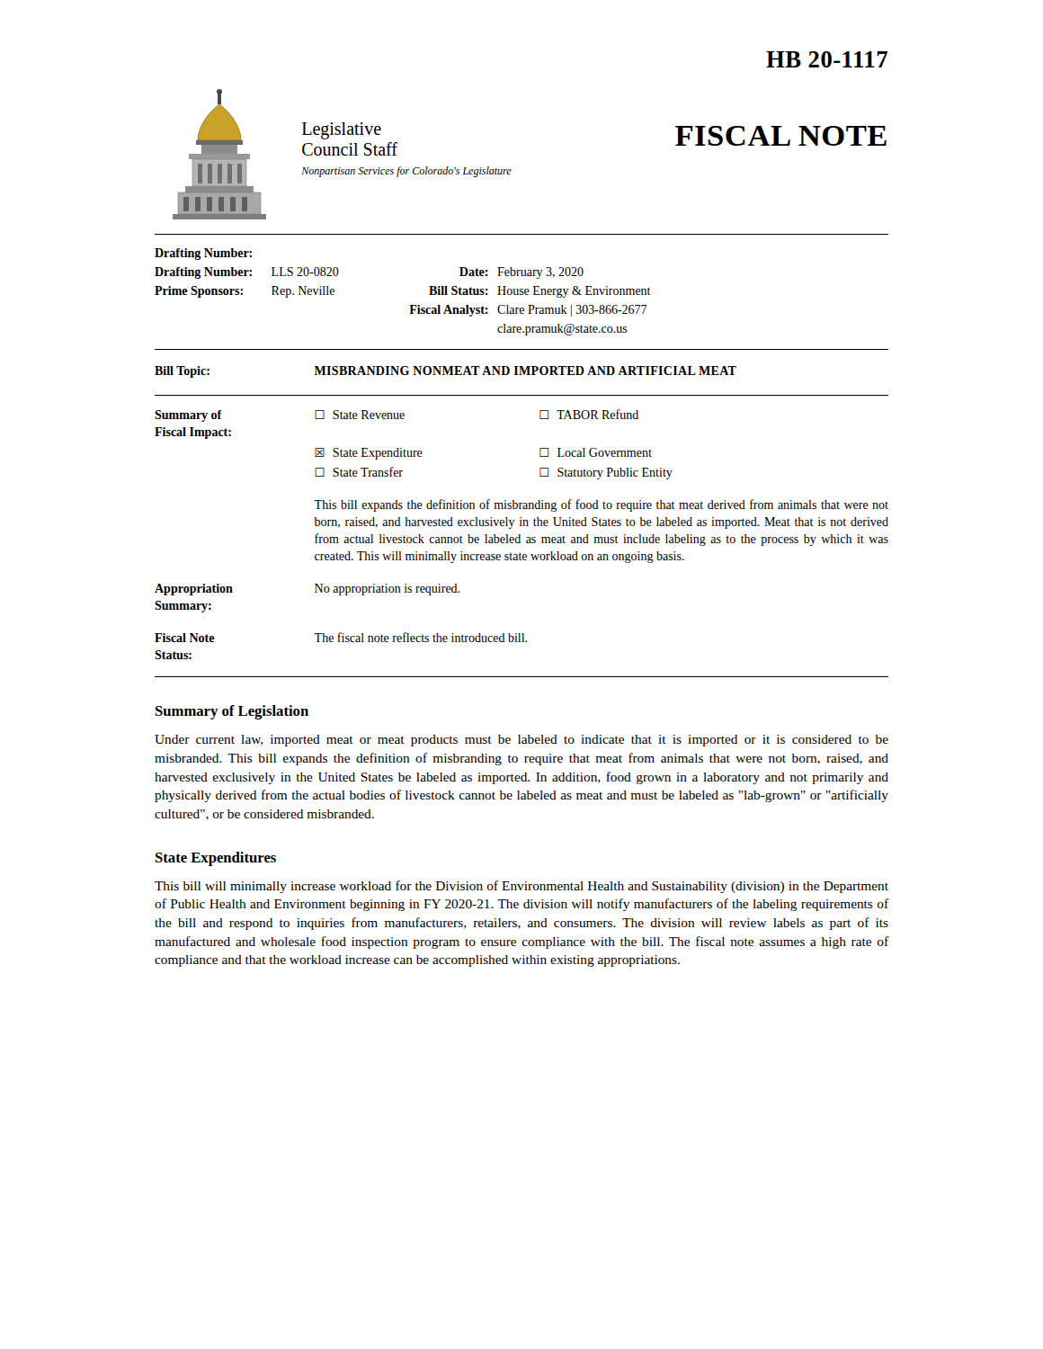HB 20-1117
Legislative
Council Staff
Nonpartisan Services for Colorado's Legislature
FISCAL NOTE
| Drafting Number: | | |
| Drafting Number: | LLS 20-0820 | Date: | February 3, 2020 |
| Prime Sponsors: | Rep. Neville | Bill Status: | House Energy & Environment |
| | | Fiscal Analyst: | Clare Pramuk / 303-866-2677 |
| | | | clare.pramuk@state.co.us |
| Bill Topic: | MISBRANDING NONMEAT AND IMPORTED AND ARTIFICIAL MEAT |
| Summary of Fiscal Impact: | ☐ State Revenue | ☐ TABOR Refund |
| | ☒ State Expenditure | ☐ Local Government |
| | ☐ State Transfer | ☐ Statutory Public Entity |
| | This bill expands the definition of misbranding of food to require that meat derived from animals that were not born, raised, and harvested exclusively in the United States to be labeled as imported. Meat that is not derived from actual livestock cannot be labeled as meat and must include labeling as to the process by which it was created. This will minimally increase state workload on an ongoing basis. |
| Appropriation Summary: | No appropriation is required. |
| Fiscal Note Status: | The fiscal note reflects the introduced bill. |
Summary of Legislation
Under current law, imported meat or meat products must be labeled to indicate that it is imported or it is considered to be misbranded. This bill expands the definition of misbranding to require that meat from animals that were not born, raised, and harvested exclusively in the United States be labeled as imported. In addition, food grown in a laboratory and not primarily and physically derived from the actual bodies of livestock cannot be labeled as meat and must be labeled as "lab-grown" or "artificially cultured", or be considered misbranded.
State Expenditures
This bill will minimally increase workload for the Division of Environmental Health and Sustainability (division) in the Department of Public Health and Environment beginning in FY 2020-21. The division will notify manufacturers of the labeling requirements of the bill and respond to inquiries from manufacturers, retailers, and consumers. The division will review labels as part of its manufactured and wholesale food inspection program to ensure compliance with the bill. The fiscal note assumes a high rate of compliance and that the workload increase can be accomplished within existing appropriations.